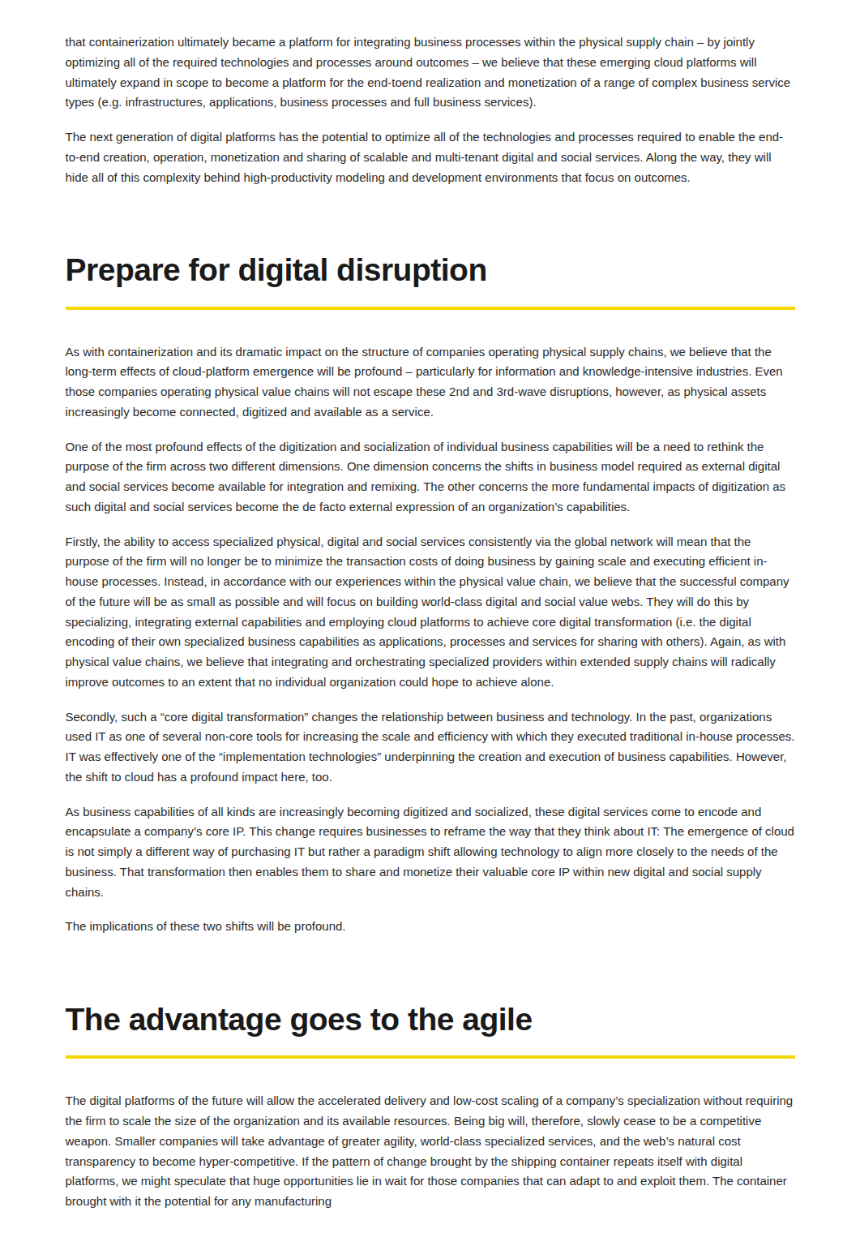that containerization ultimately became a platform for integrating business processes within the physical supply chain – by jointly optimizing all of the required technologies and processes around outcomes – we believe that these emerging cloud platforms will ultimately expand in scope to become a platform for the end-toend realization and monetization of a range of complex business service types (e.g. infrastructures, applications, business processes and full business services).
The next generation of digital platforms has the potential to optimize all of the technologies and processes required to enable the end-to-end creation, operation, monetization and sharing of scalable and multi-tenant digital and social services. Along the way, they will hide all of this complexity behind high-productivity modeling and development environments that focus on outcomes.
Prepare for digital disruption
As with containerization and its dramatic impact on the structure of companies operating physical supply chains, we believe that the long-term effects of cloud-platform emergence will be profound – particularly for information and knowledge-intensive industries. Even those companies operating physical value chains will not escape these 2nd and 3rd-wave disruptions, however, as physical assets increasingly become connected, digitized and available as a service.
One of the most profound effects of the digitization and socialization of individual business capabilities will be a need to rethink the purpose of the firm across two different dimensions. One dimension concerns the shifts in business model required as external digital and social services become available for integration and remixing. The other concerns the more fundamental impacts of digitization as such digital and social services become the de facto external expression of an organization’s capabilities.
Firstly, the ability to access specialized physical, digital and social services consistently via the global network will mean that the purpose of the firm will no longer be to minimize the transaction costs of doing business by gaining scale and executing efficient in-house processes. Instead, in accordance with our experiences within the physical value chain, we believe that the successful company of the future will be as small as possible and will focus on building world-class digital and social value webs. They will do this by specializing, integrating external capabilities and employing cloud platforms to achieve core digital transformation (i.e. the digital encoding of their own specialized business capabilities as applications, processes and services for sharing with others). Again, as with physical value chains, we believe that integrating and orchestrating specialized providers within extended supply chains will radically improve outcomes to an extent that no individual organization could hope to achieve alone.
Secondly, such a “core digital transformation” changes the relationship between business and technology. In the past, organizations used IT as one of several non-core tools for increasing the scale and efficiency with which they executed traditional in-house processes. IT was effectively one of the “implementation technologies” underpinning the creation and execution of business capabilities. However, the shift to cloud has a profound impact here, too.
As business capabilities of all kinds are increasingly becoming digitized and socialized, these digital services come to encode and encapsulate a company’s core IP. This change requires businesses to reframe the way that they think about IT: The emergence of cloud is not simply a different way of purchasing IT but rather a paradigm shift allowing technology to align more closely to the needs of the business. That transformation then enables them to share and monetize their valuable core IP within new digital and social supply chains.
The implications of these two shifts will be profound.
The advantage goes to the agile
The digital platforms of the future will allow the accelerated delivery and low-cost scaling of a company’s specialization without requiring the firm to scale the size of the organization and its available resources. Being big will, therefore, slowly cease to be a competitive weapon. Smaller companies will take advantage of greater agility, world-class specialized services, and the web’s natural cost transparency to become hyper-competitive. If the pattern of change brought by the shipping container repeats itself with digital platforms, we might speculate that huge opportunities lie in wait for those companies that can adapt to and exploit them. The container brought with it the potential for any manufacturing